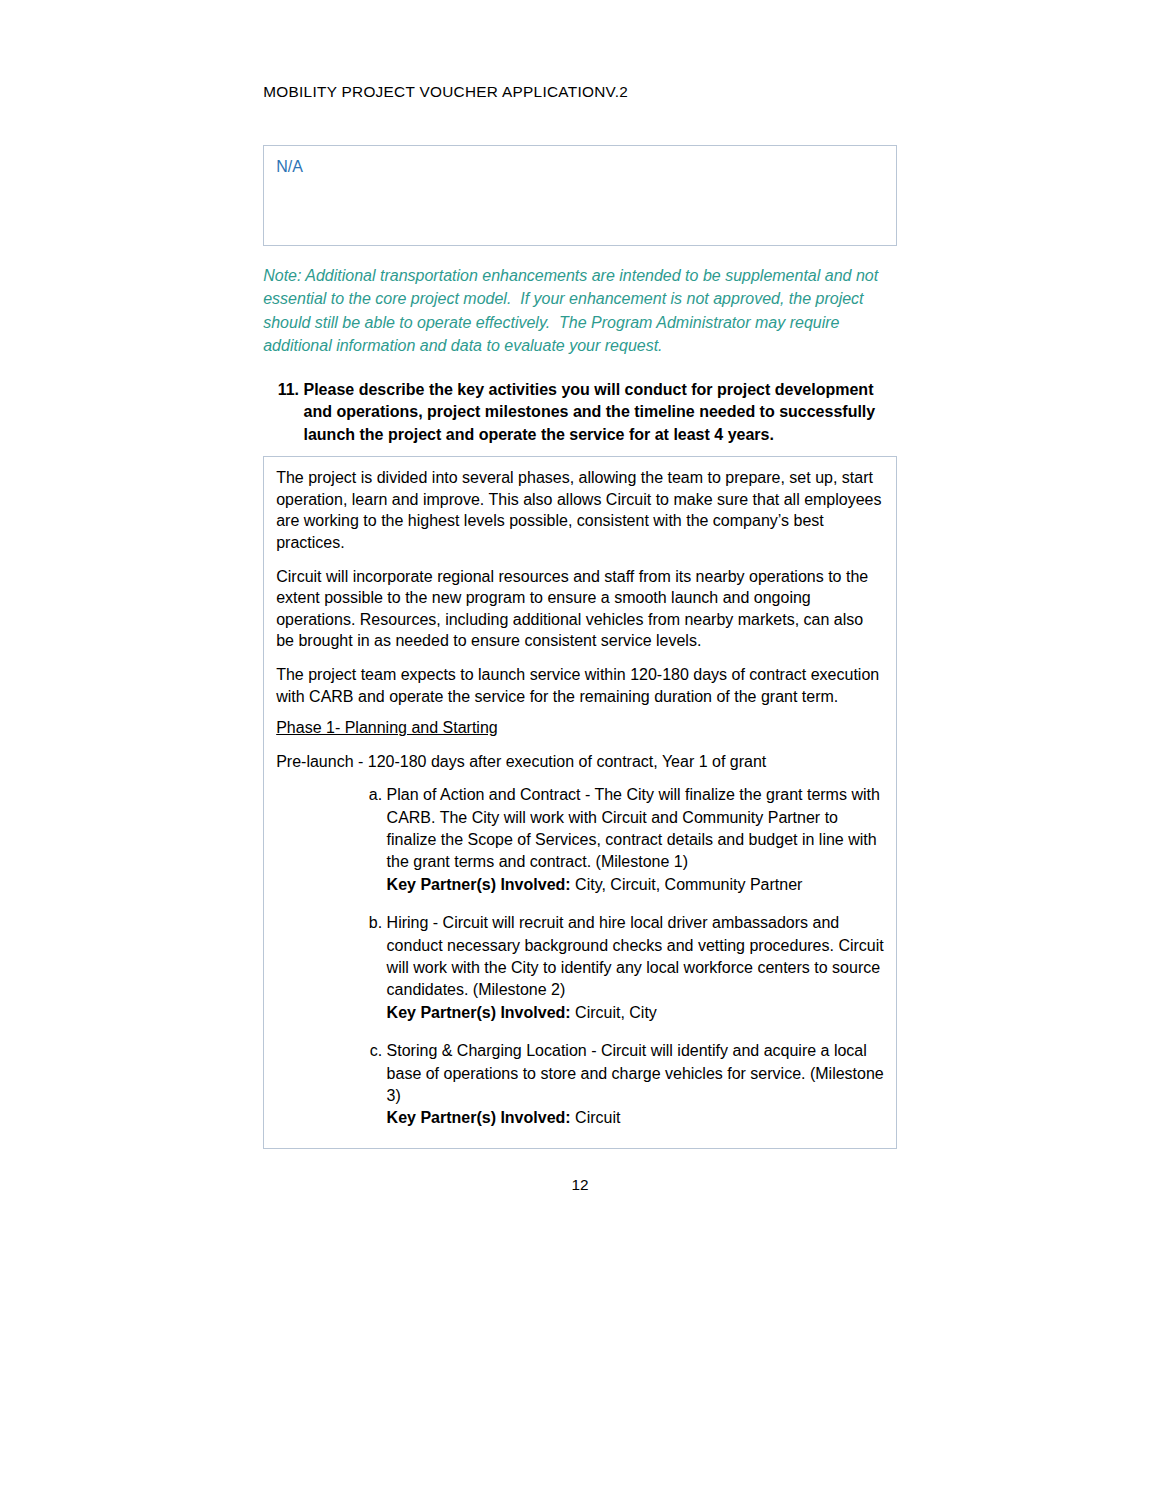MOBILITY PROJECT VOUCHER APPLICATIONV.2
N/A
Note: Additional transportation enhancements are intended to be supplemental and not essential to the core project model. If your enhancement is not approved, the project should still be able to operate effectively. The Program Administrator may require additional information and data to evaluate your request.
Please describe the key activities you will conduct for project development and operations, project milestones and the timeline needed to successfully launch the project and operate the service for at least 4 years.
The project is divided into several phases, allowing the team to prepare, set up, start operation, learn and improve. This also allows Circuit to make sure that all employees are working to the highest levels possible, consistent with the company’s best practices.
Circuit will incorporate regional resources and staff from its nearby operations to the extent possible to the new program to ensure a smooth launch and ongoing operations. Resources, including additional vehicles from nearby markets, can also be brought in as needed to ensure consistent service levels.
The project team expects to launch service within 120-180 days of contract execution with CARB and operate the service for the remaining duration of the grant term.
Phase 1- Planning and Starting
Pre-launch - 120-180 days after execution of contract, Year 1 of grant
Plan of Action and Contract - The City will finalize the grant terms with CARB. The City will work with Circuit and Community Partner to finalize the Scope of Services, contract details and budget in line with the grant terms and contract. (Milestone 1)
Key Partner(s) Involved: City, Circuit, Community Partner
Hiring - Circuit will recruit and hire local driver ambassadors and conduct necessary background checks and vetting procedures. Circuit will work with the City to identify any local workforce centers to source candidates. (Milestone 2)
Key Partner(s) Involved: Circuit, City
Storing & Charging Location - Circuit will identify and acquire a local base of operations to store and charge vehicles for service. (Milestone 3)
Key Partner(s) Involved: Circuit
12